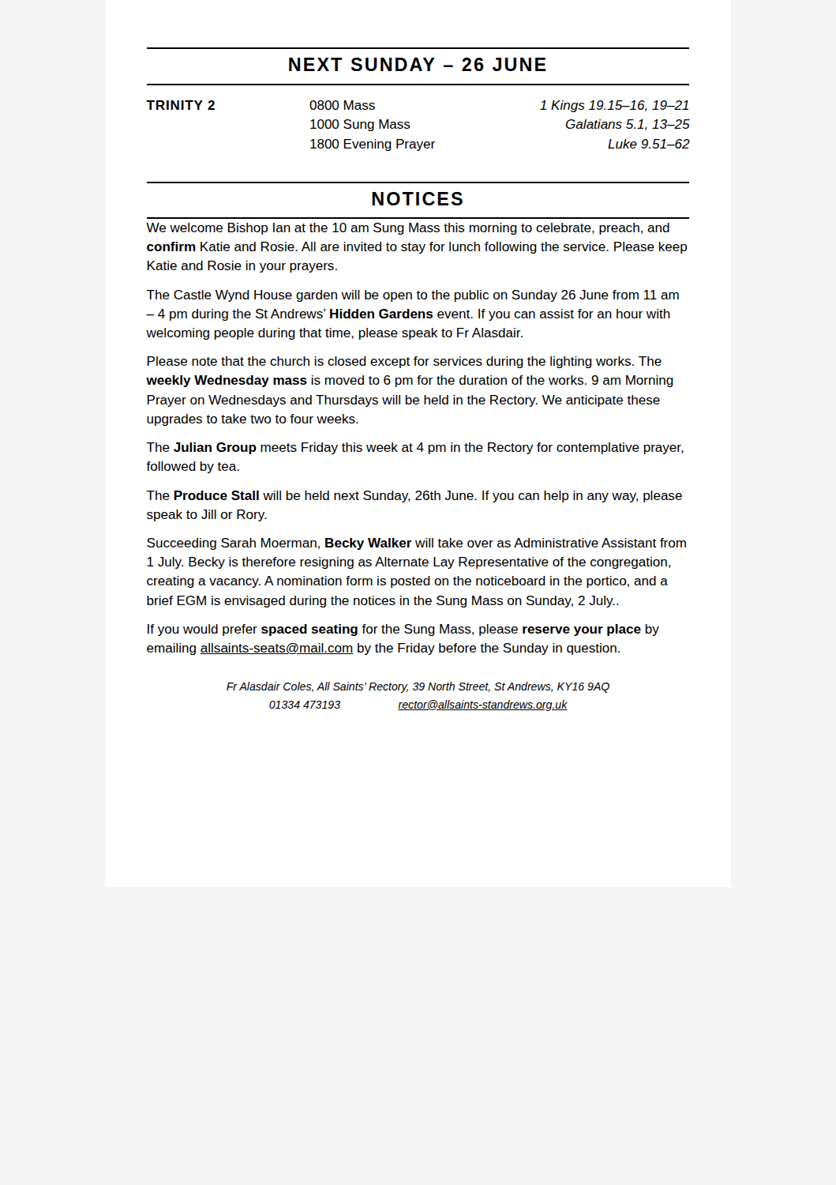Next Sunday – 26 June
| TRINITY 2 | 0800 Mass | 1 Kings 19.15–16, 19–21 |
| | 1000 Sung Mass | Galatians 5.1, 13–25 |
| | 1800 Evening Prayer | Luke 9.51–62 |
Notices
We welcome Bishop Ian at the 10 am Sung Mass this morning to celebrate, preach, and confirm Katie and Rosie. All are invited to stay for lunch following the service. Please keep Katie and Rosie in your prayers.
The Castle Wynd House garden will be open to the public on Sunday 26 June from 11 am – 4 pm during the St Andrews’ Hidden Gardens event. If you can assist for an hour with welcoming people during that time, please speak to Fr Alasdair.
Please note that the church is closed except for services during the lighting works. The weekly Wednesday mass is moved to 6 pm for the duration of the works. 9 am Morning Prayer on Wednesdays and Thursdays will be held in the Rectory. We anticipate these upgrades to take two to four weeks.
The Julian Group meets Friday this week at 4 pm in the Rectory for contemplative prayer, followed by tea.
The Produce Stall will be held next Sunday, 26th June. If you can help in any way, please speak to Jill or Rory.
Succeeding Sarah Moerman, Becky Walker will take over as Administrative Assistant from 1 July. Becky is therefore resigning as Alternate Lay Representative of the congregation, creating a vacancy. A nomination form is posted on the noticeboard in the portico, and a brief EGM is envisaged during the notices in the Sung Mass on Sunday, 2 July..
If you would prefer spaced seating for the Sung Mass, please reserve your place by emailing allsaints-seats@mail.com by the Friday before the Sunday in question.
Fr Alasdair Coles, All Saints’ Rectory, 39 North Street, St Andrews, KY16 9AQ 01334 473193 rector@allsaints-standrews.org.uk